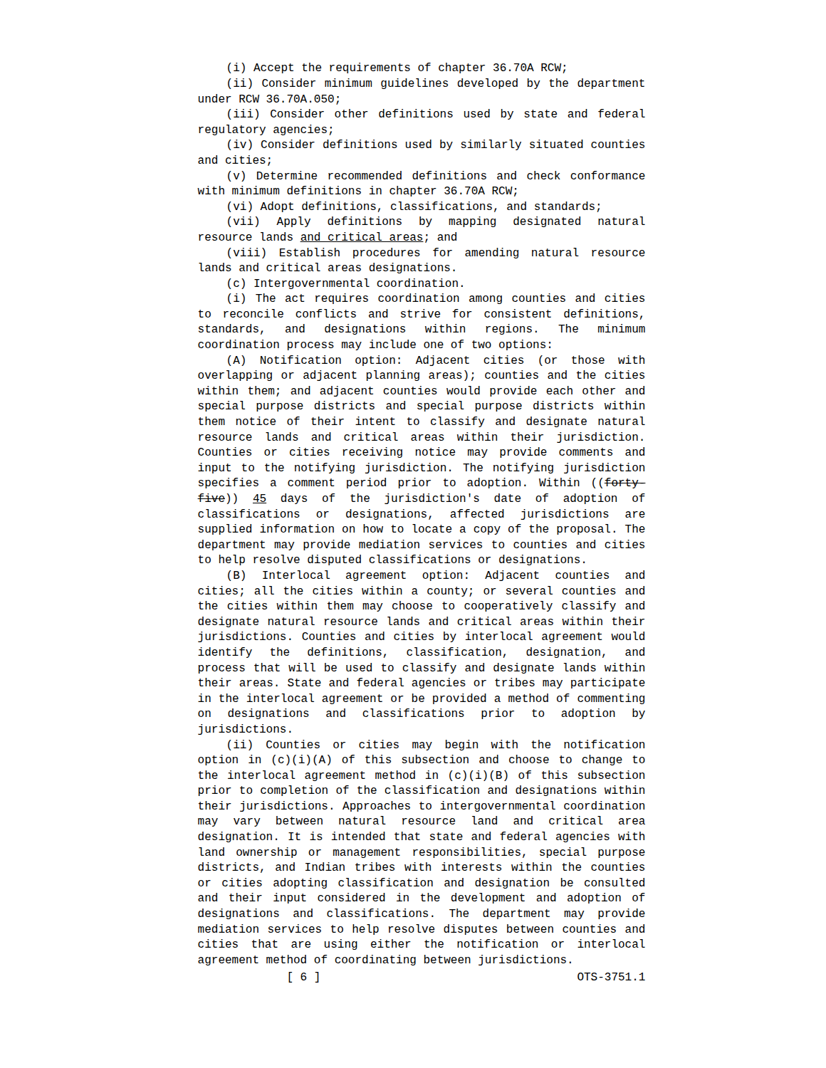(i) Accept the requirements of chapter 36.70A RCW;
(ii) Consider minimum guidelines developed by the department under RCW 36.70A.050;
(iii) Consider other definitions used by state and federal regulatory agencies;
(iv) Consider definitions used by similarly situated counties and cities;
(v) Determine recommended definitions and check conformance with minimum definitions in chapter 36.70A RCW;
(vi) Adopt definitions, classifications, and standards;
(vii) Apply definitions by mapping designated natural resource lands and critical areas; and
(viii) Establish procedures for amending natural resource lands and critical areas designations.
(c) Intergovernmental coordination.
(i) The act requires coordination among counties and cities to reconcile conflicts and strive for consistent definitions, standards, and designations within regions. The minimum coordination process may include one of two options:
(A) Notification option: Adjacent cities (or those with overlapping or adjacent planning areas); counties and the cities within them; and adjacent counties would provide each other and special purpose districts and special purpose districts within them notice of their intent to classify and designate natural resource lands and critical areas within their jurisdiction. Counties or cities receiving notice may provide comments and input to the notifying jurisdiction. The notifying jurisdiction specifies a comment period prior to adoption. Within ((forty-five)) 45 days of the jurisdiction's date of adoption of classifications or designations, affected jurisdictions are supplied information on how to locate a copy of the proposal. The department may provide mediation services to counties and cities to help resolve disputed classifications or designations.
(B) Interlocal agreement option: Adjacent counties and cities; all the cities within a county; or several counties and the cities within them may choose to cooperatively classify and designate natural resource lands and critical areas within their jurisdictions. Counties and cities by interlocal agreement would identify the definitions, classification, designation, and process that will be used to classify and designate lands within their areas. State and federal agencies or tribes may participate in the interlocal agreement or be provided a method of commenting on designations and classifications prior to adoption by jurisdictions.
(ii) Counties or cities may begin with the notification option in (c)(i)(A) of this subsection and choose to change to the interlocal agreement method in (c)(i)(B) of this subsection prior to completion of the classification and designations within their jurisdictions. Approaches to intergovernmental coordination may vary between natural resource land and critical area designation. It is intended that state and federal agencies with land ownership or management responsibilities, special purpose districts, and Indian tribes with interests within the counties or cities adopting classification and designation be consulted and their input considered in the development and adoption of designations and classifications. The department may provide mediation services to help resolve disputes between counties and cities that are using either the notification or interlocal agreement method of coordinating between jurisdictions.
[ 6 ] OTS-3751.1